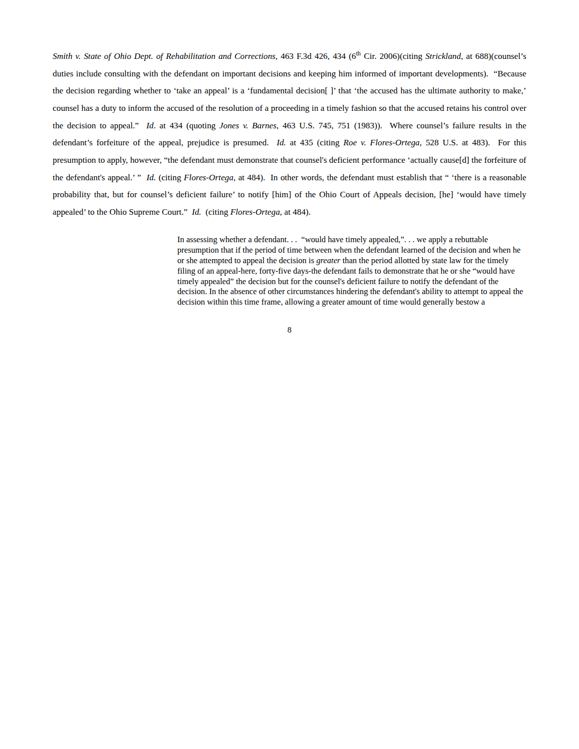Smith v. State of Ohio Dept. of Rehabilitation and Corrections, 463 F.3d 426, 434 (6th Cir. 2006)(citing Strickland, at 688)(counsel’s duties include consulting with the defendant on important decisions and keeping him informed of important developments). “Because the decision regarding whether to ‘take an appeal’ is a ‘fundamental decision[ ]’ that ‘the accused has the ultimate authority to make,’ counsel has a duty to inform the accused of the resolution of a proceeding in a timely fashion so that the accused retains his control over the decision to appeal.” Id. at 434 (quoting Jones v. Barnes, 463 U.S. 745, 751 (1983)). Where counsel’s failure results in the defendant’s forfeiture of the appeal, prejudice is presumed. Id. at 435 (citing Roe v. Flores-Ortega, 528 U.S. at 483). For this presumption to apply, however, “the defendant must demonstrate that counsel's deficient performance ‘actually cause[d] the forfeiture of the defendant's appeal.’ ” Id. (citing Flores-Ortega, at 484). In other words, the defendant must establish that “ ‘there is a reasonable probability that, but for counsel’s deficient failure’ to notify [him] of the Ohio Court of Appeals decision, [he] ‘would have timely appealed’ to the Ohio Supreme Court.” Id. (citing Flores-Ortega, at 484).
In assessing whether a defendant. . . “would have timely appealed,”. . . we apply a rebuttable presumption that if the period of time between when the defendant learned of the decision and when he or she attempted to appeal the decision is greater than the period allotted by state law for the timely filing of an appeal-here, forty-five days-the defendant fails to demonstrate that he or she “would have timely appealed” the decision but for the counsel's deficient failure to notify the defendant of the decision. In the absence of other circumstances hindering the defendant's ability to attempt to appeal the decision within this time frame, allowing a greater amount of time would generally bestow a
8